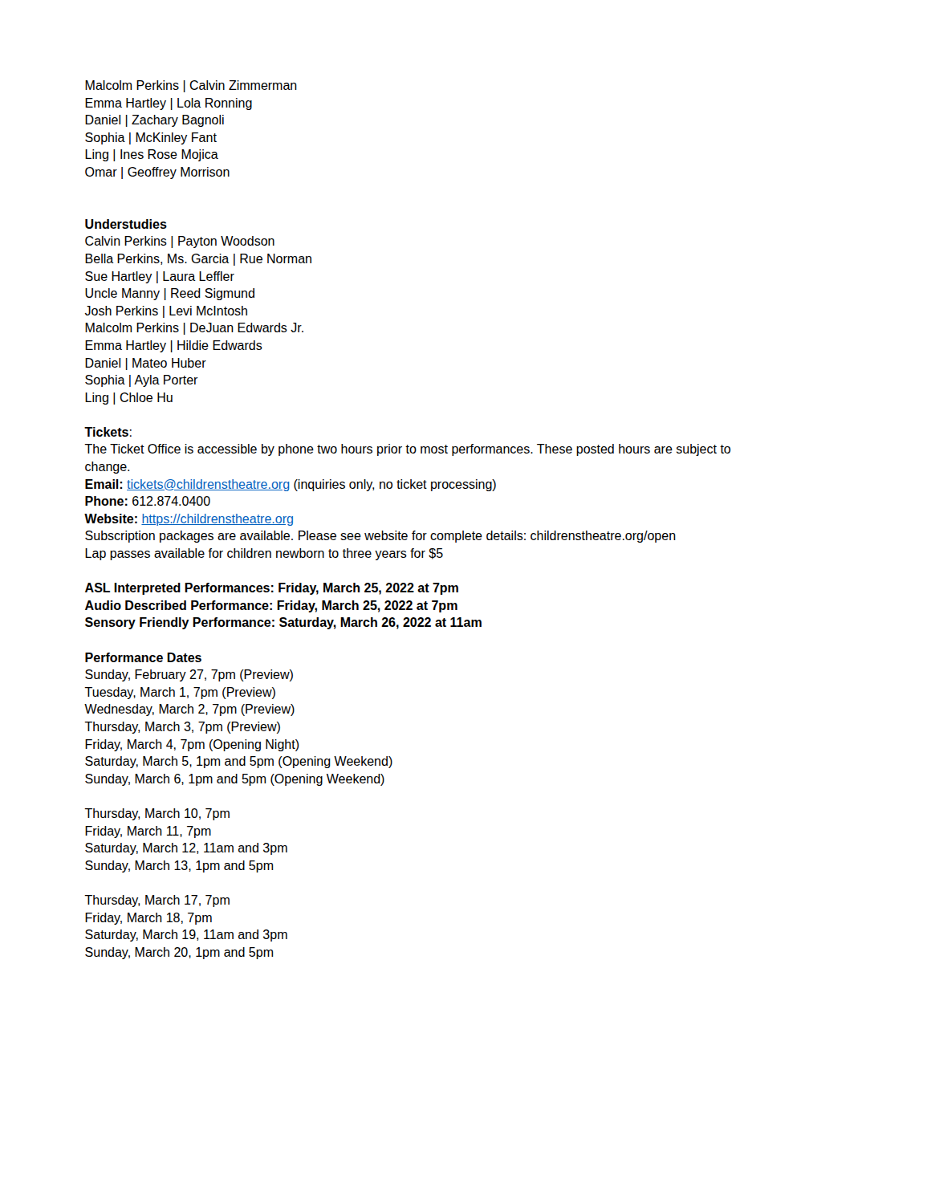Malcolm Perkins | Calvin Zimmerman
Emma Hartley | Lola Ronning
Daniel | Zachary Bagnoli
Sophia | McKinley Fant
Ling | Ines Rose Mojica
Omar | Geoffrey Morrison
Understudies
Calvin Perkins | Payton Woodson
Bella Perkins, Ms. Garcia | Rue Norman
Sue Hartley | Laura Leffler
Uncle Manny | Reed Sigmund
Josh Perkins | Levi McIntosh
Malcolm Perkins | DeJuan Edwards Jr.
Emma Hartley | Hildie Edwards
Daniel | Mateo Huber
Sophia | Ayla Porter
Ling | Chloe Hu
Tickets:
The Ticket Office is accessible by phone two hours prior to most performances. These posted hours are subject to change.
Email: tickets@childrenstheatre.org (inquiries only, no ticket processing)
Phone: 612.874.0400
Website: https://childrenstheatre.org
Subscription packages are available. Please see website for complete details: childrenstheatre.org/open
Lap passes available for children newborn to three years for $5
ASL Interpreted Performances: Friday, March 25, 2022 at 7pm
Audio Described Performance: Friday, March 25, 2022 at 7pm
Sensory Friendly Performance: Saturday, March 26, 2022 at 11am
Performance Dates
Sunday, February 27, 7pm (Preview)
Tuesday, March 1, 7pm (Preview)
Wednesday, March 2, 7pm (Preview)
Thursday, March 3, 7pm (Preview)
Friday, March 4, 7pm (Opening Night)
Saturday, March 5, 1pm and 5pm (Opening Weekend)
Sunday, March 6, 1pm and 5pm (Opening Weekend)
Thursday, March 10, 7pm
Friday, March 11, 7pm
Saturday, March 12, 11am and 3pm
Sunday, March 13, 1pm and 5pm
Thursday, March 17, 7pm
Friday, March 18, 7pm
Saturday, March 19, 11am and 3pm
Sunday, March 20, 1pm and 5pm